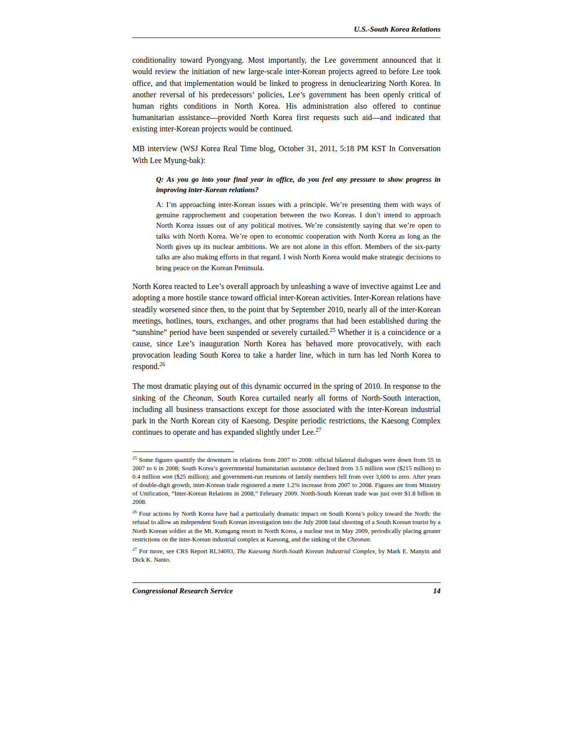U.S.-South Korea Relations
conditionality toward Pyongyang. Most importantly, the Lee government announced that it would review the initiation of new large-scale inter-Korean projects agreed to before Lee took office, and that implementation would be linked to progress in denuclearizing North Korea. In another reversal of his predecessors’ policies, Lee’s government has been openly critical of human rights conditions in North Korea. His administration also offered to continue humanitarian assistance—provided North Korea first requests such aid—and indicated that existing inter-Korean projects would be continued.
MB interview (WSJ Korea Real Time blog, October 31, 2011, 5:18 PM KST In Conversation With Lee Myung-bak):
Q: As you go into your final year in office, do you feel any pressure to show progress in improving inter-Korean relations?
A: I’m approaching inter-Korean issues with a principle. We’re presenting them with ways of genuine rapprochement and cooperation between the two Koreas. I don’t intend to approach North Korea issues out of any political motives. We’re consistently saying that we’re open to talks with North Korea. We’re open to economic cooperation with North Korea as long as the North gives up its nuclear ambitions. We are not alone in this effort. Members of the six-party talks are also making efforts in that regard. I wish North Korea would make strategic decisions to bring peace on the Korean Peninsula.
North Korea reacted to Lee’s overall approach by unleashing a wave of invective against Lee and adopting a more hostile stance toward official inter-Korean activities. Inter-Korean relations have steadily worsened since then, to the point that by September 2010, nearly all of the inter-Korean meetings, hotlines, tours, exchanges, and other programs that had been established during the “sunshine” period have been suspended or severely curtailed.25 Whether it is a coincidence or a cause, since Lee’s inauguration North Korea has behaved more provocatively, with each provocation leading South Korea to take a harder line, which in turn has led North Korea to respond.26
The most dramatic playing out of this dynamic occurred in the spring of 2010. In response to the sinking of the Cheonan, South Korea curtailed nearly all forms of North-South interaction, including all business transactions except for those associated with the inter-Korean industrial park in the North Korean city of Kaesong. Despite periodic restrictions, the Kaesong Complex continues to operate and has expanded slightly under Lee.27
25 Some figures quantify the downturn in relations from 2007 to 2008: official bilateral dialogues were down from 55 in 2007 to 6 in 2008; South Korea’s governmental humanitarian assistance declined from 3.5 million won ($215 million) to 0.4 million won ($25 million); and government-run reunions of family members fell from over 3,600 to zero. After years of double-digit growth, inter-Korean trade registered a mere 1.2% increase from 2007 to 2008. Figures are from Ministry of Unification, “Inter-Korean Relations in 2008,” February 2009. North-South Korean trade was just over $1.8 billion in 2008.
26 Four actions by North Korea have had a particularly dramatic impact on South Korea’s policy toward the North: the refusal to allow an independent South Korean investigation into the July 2008 fatal shooting of a South Korean tourist by a North Korean soldier at the Mt. Kumgang resort in North Korea, a nuclear test in May 2009, periodically placing greater restrictions on the inter-Korean industrial complex at Kaesong, and the sinking of the Cheonan.
27 For more, see CRS Report RL34093, The Kaesong North-South Korean Industrial Complex, by Mark E. Manyin and Dick K. Nanto.
Congressional Research Service 14